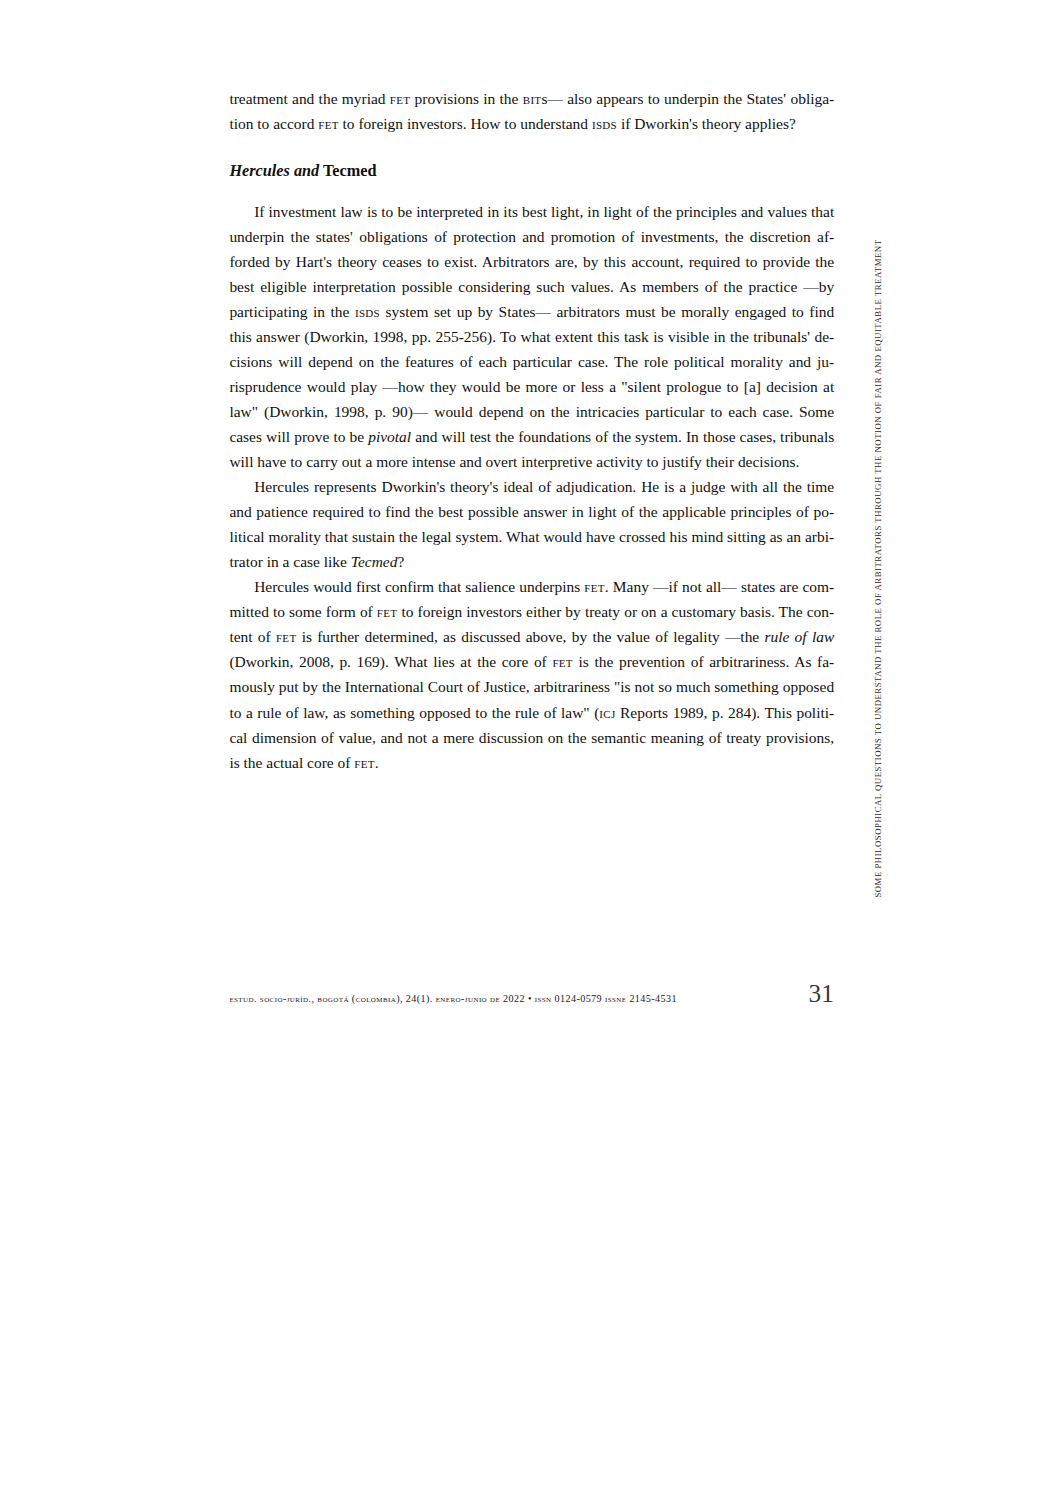Some philosophical questions to understand the role of arbitrators through the notion of fair and equitable treatment
treatment and the myriad fet provisions in the bits— also appears to underpin the States' obligation to accord fet to foreign investors. How to understand isds if Dworkin's theory applies?
Hercules and Tecmed
If investment law is to be interpreted in its best light, in light of the principles and values that underpin the states' obligations of protection and promotion of investments, the discretion afforded by Hart's theory ceases to exist. Arbitrators are, by this account, required to provide the best eligible interpretation possible considering such values. As members of the practice —by participating in the isds system set up by States— arbitrators must be morally engaged to find this answer (Dworkin, 1998, pp. 255-256). To what extent this task is visible in the tribunals' decisions will depend on the features of each particular case. The role political morality and jurisprudence would play —how they would be more or less a "silent prologue to [a] decision at law" (Dworkin, 1998, p. 90)— would depend on the intricacies particular to each case. Some cases will prove to be pivotal and will test the foundations of the system. In those cases, tribunals will have to carry out a more intense and overt interpretive activity to justify their decisions.
Hercules represents Dworkin's theory's ideal of adjudication. He is a judge with all the time and patience required to find the best possible answer in light of the applicable principles of political morality that sustain the legal system. What would have crossed his mind sitting as an arbitrator in a case like Tecmed?
Hercules would first confirm that salience underpins fet. Many —if not all— states are committed to some form of fet to foreign investors either by treaty or on a customary basis. The content of fet is further determined, as discussed above, by the value of legality —the rule of law (Dworkin, 2008, p. 169). What lies at the core of fet is the prevention of arbitrariness. As famously put by the International Court of Justice, arbitrariness "is not so much something opposed to a rule of law, as something opposed to the rule of law" (icj Reports 1989, p. 284). This political dimension of value, and not a mere discussion on the semantic meaning of treaty provisions, is the actual core of fet.
estud. socio-juríd., bogotá (colombia), 24(1). enero-junio de 2022 • issn 0124-0579 issne 2145-4531 31